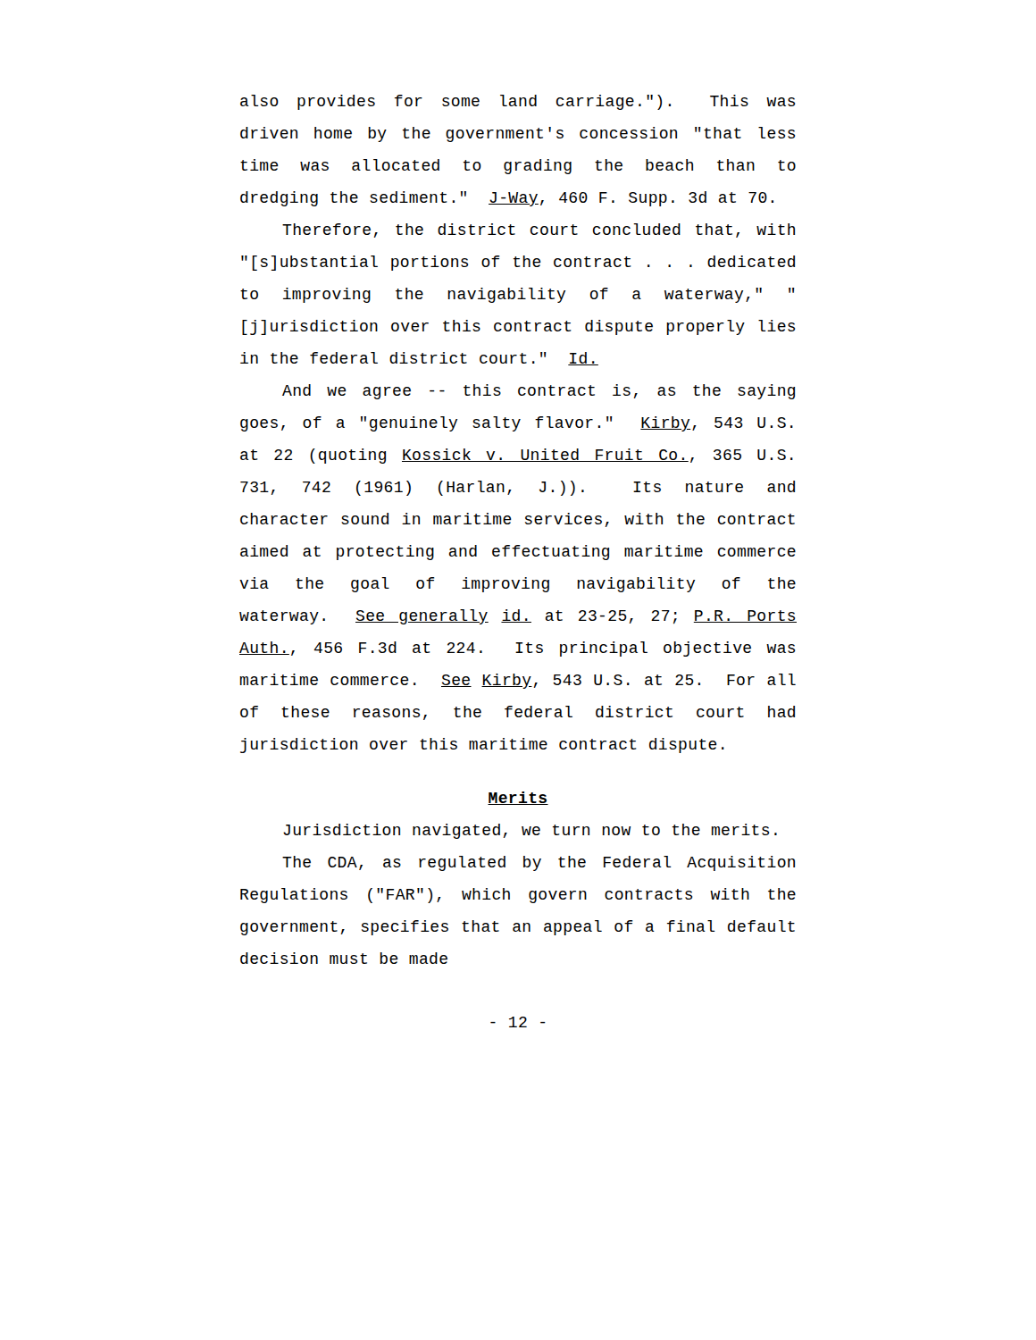also provides for some land carriage."). This was driven home by the government's concession "that less time was allocated to grading the beach than to dredging the sediment." J-Way, 460 F. Supp. 3d at 70.
Therefore, the district court concluded that, with "[s]ubstantial portions of the contract . . . dedicated to improving the navigability of a waterway," "[j]urisdiction over this contract dispute properly lies in the federal district court." Id.
And we agree -- this contract is, as the saying goes, of a "genuinely salty flavor." Kirby, 543 U.S. at 22 (quoting Kossick v. United Fruit Co., 365 U.S. 731, 742 (1961) (Harlan, J.)). Its nature and character sound in maritime services, with the contract aimed at protecting and effectuating maritime commerce via the goal of improving navigability of the waterway. See generally id. at 23-25, 27; P.R. Ports Auth., 456 F.3d at 224. Its principal objective was maritime commerce. See Kirby, 543 U.S. at 25. For all of these reasons, the federal district court had jurisdiction over this maritime contract dispute.
Merits
Jurisdiction navigated, we turn now to the merits.
The CDA, as regulated by the Federal Acquisition Regulations ("FAR"), which govern contracts with the government, specifies that an appeal of a final default decision must be made
- 12 -